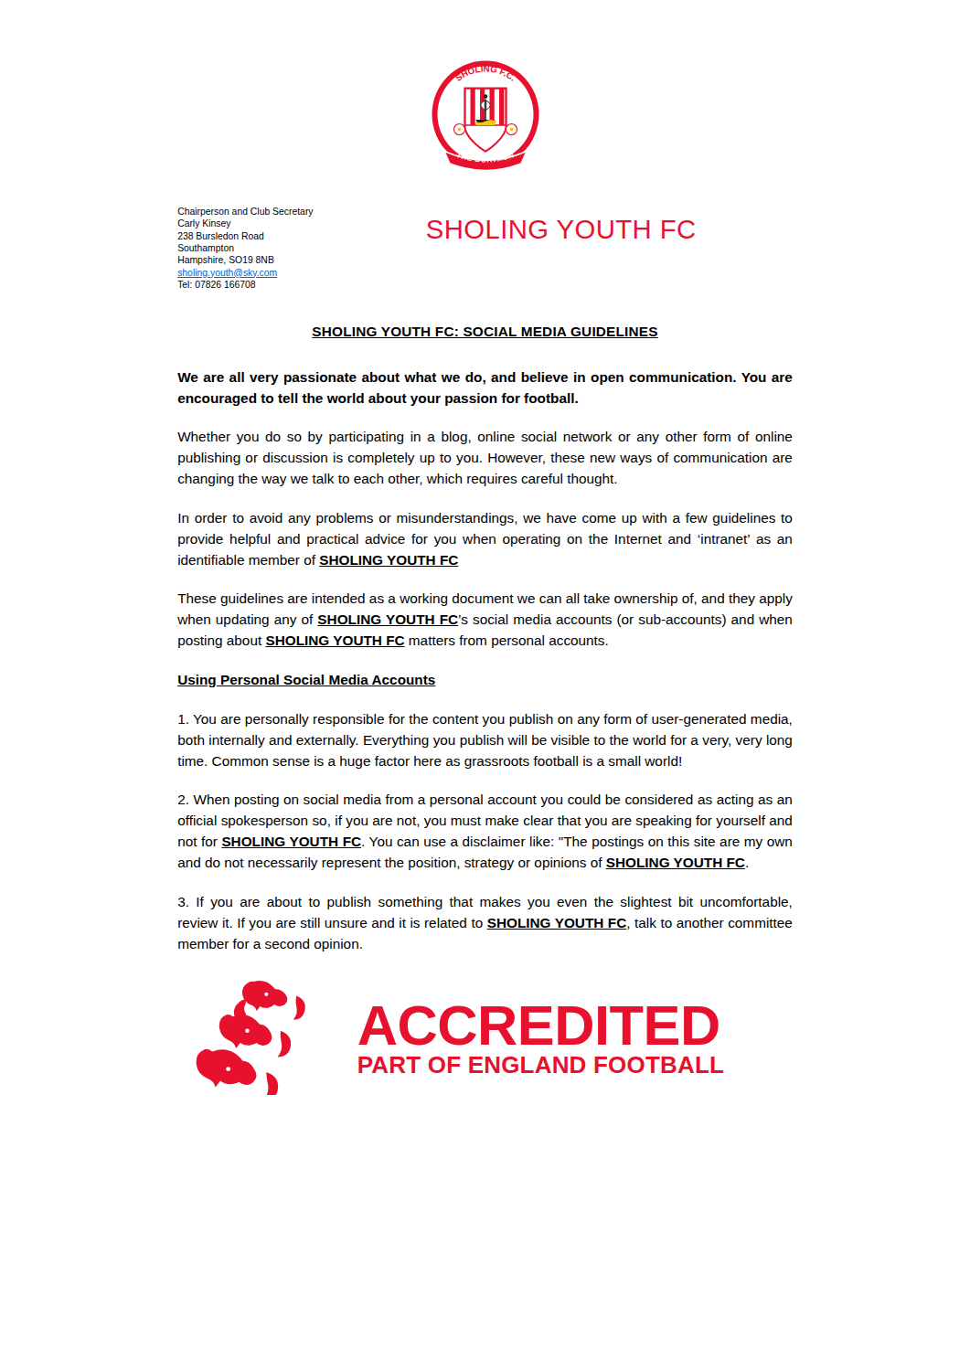SHOLING F.C. 20 10 THE BOATMEN
Chairperson and Club Secretary
Carly Kinsey
238 Bursledon Road
Southampton
Hampshire, SO19 8NB
sholing.youth@sky.com
Tel: 07826 166708
SHOLING YOUTH FC
SHOLING YOUTH FC: SOCIAL MEDIA GUIDELINES
We are all very passionate about what we do, and believe in open communication. You are encouraged to tell the world about your passion for football.
Whether you do so by participating in a blog, online social network or any other form of online publishing or discussion is completely up to you. However, these new ways of communication are changing the way we talk to each other, which requires careful thought.
In order to avoid any problems or misunderstandings, we have come up with a few guidelines to provide helpful and practical advice for you when operating on the Internet and ‘intranet’ as an identifiable member of SHOLING YOUTH FC
These guidelines are intended as a working document we can all take ownership of, and they apply when updating any of SHOLING YOUTH FC’s social media accounts (or sub-accounts) and when posting about SHOLING YOUTH FC matters from personal accounts.
Using Personal Social Media Accounts
1. You are personally responsible for the content you publish on any form of user-generated media, both internally and externally. Everything you publish will be visible to the world for a very, very long time. Common sense is a huge factor here as grassroots football is a small world!
2. When posting on social media from a personal account you could be considered as acting as an official spokesperson so, if you are not, you must make clear that you are speaking for yourself and not for SHOLING YOUTH FC. You can use a disclaimer like: "The postings on this site are my own and do not necessarily represent the position, strategy or opinions of SHOLING YOUTH FC.
3. If you are about to publish something that makes you even the slightest bit uncomfortable, review it. If you are still unsure and it is related to SHOLING YOUTH FC, talk to another committee member for a second opinion.
ACCREDITED PART OF ENGLAND FOOTBALL